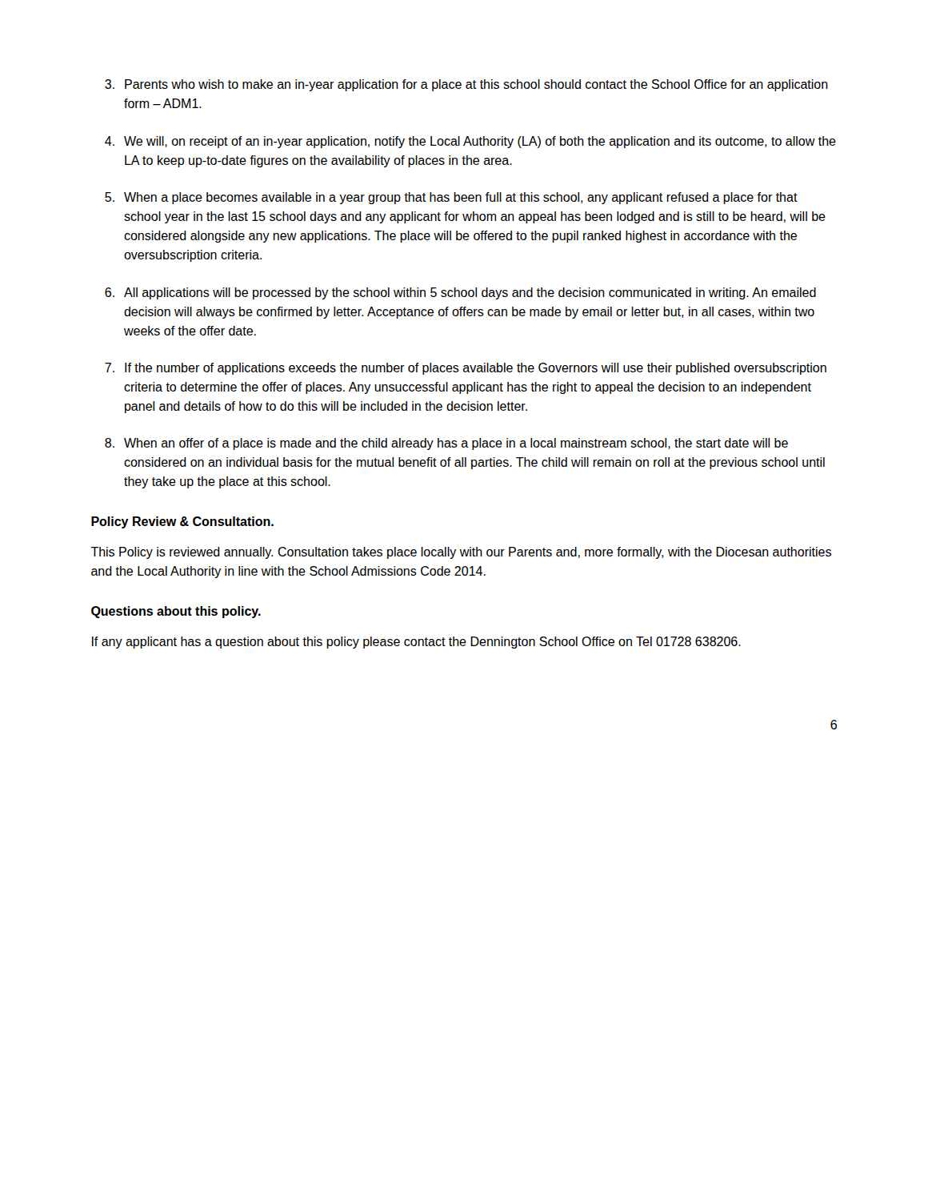Parents who wish to make an in-year application for a place at this school should contact the School Office for an application form – ADM1.
We will, on receipt of an in-year application, notify the Local Authority (LA) of both the application and its outcome, to allow the LA to keep up-to-date figures on the availability of places in the area.
When a place becomes available in a year group that has been full at this school, any applicant refused a place for that school year in the last 15 school days and any applicant for whom an appeal has been lodged and is still to be heard, will be considered alongside any new applications. The place will be offered to the pupil ranked highest in accordance with the oversubscription criteria.
All applications will be processed by the school within 5 school days and the decision communicated in writing. An emailed decision will always be confirmed by letter. Acceptance of offers can be made by email or letter but, in all cases, within two weeks of the offer date.
If the number of applications exceeds the number of places available the Governors will use their published oversubscription criteria to determine the offer of places. Any unsuccessful applicant has the right to appeal the decision to an independent panel and details of how to do this will be included in the decision letter.
When an offer of a place is made and the child already has a place in a local mainstream school, the start date will be considered on an individual basis for the mutual benefit of all parties. The child will remain on roll at the previous school until they take up the place at this school.
Policy Review & Consultation.
This Policy is reviewed annually. Consultation takes place locally with our Parents and, more formally, with the Diocesan authorities and the Local Authority in line with the School Admissions Code 2014.
Questions about this policy.
If any applicant has a question about this policy please contact the Dennington School Office on Tel 01728 638206.
6